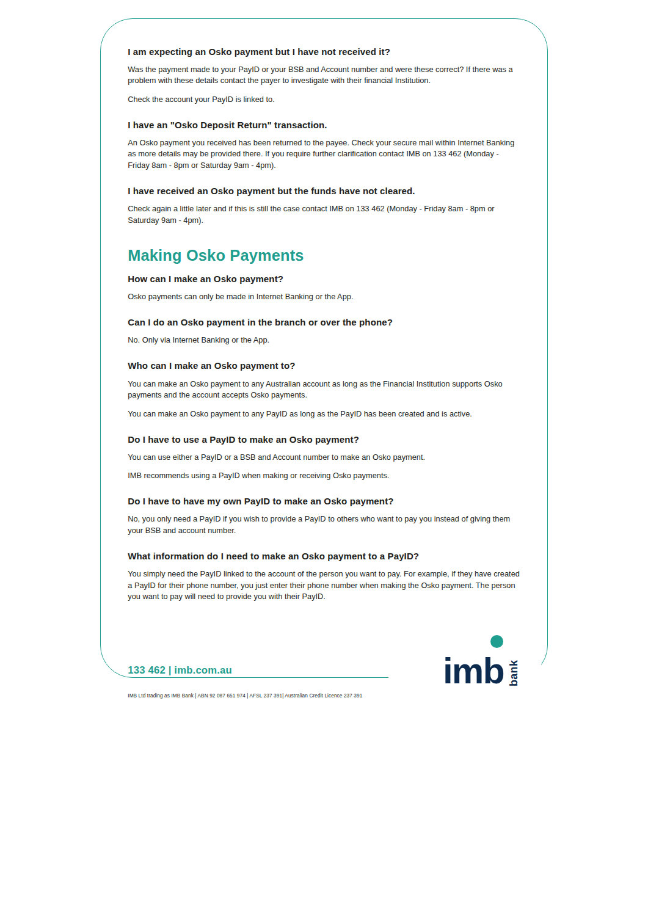I am expecting an Osko payment but I have not received it?
Was the payment made to your PayID or your BSB and Account number and were these correct? If there was a problem with these details contact the payer to investigate with their financial Institution.
Check the account your PayID is linked to.
I have an "Osko Deposit Return" transaction.
An Osko payment you received has been returned to the payee. Check your secure mail within Internet Banking as more details may be provided there. If you require further clarification contact IMB on 133 462 (Monday - Friday 8am - 8pm or Saturday 9am - 4pm).
I have received an Osko payment but the funds have not cleared.
Check again a little later and if this is still the case contact IMB on 133 462 (Monday - Friday 8am - 8pm or Saturday 9am - 4pm).
Making Osko Payments
How can I make an Osko payment?
Osko payments can only be made in Internet Banking or the App.
Can I do an Osko payment in the branch or over the phone?
No. Only via Internet Banking or the App.
Who can I make an Osko payment to?
You can make an Osko payment to any Australian account as long as the Financial Institution supports Osko payments and the account accepts Osko payments.
You can make an Osko payment to any PayID as long as the PayID has been created and is active.
Do I have to use a PayID to make an Osko payment?
You can use either a PayID or a BSB and Account number to make an Osko payment.
IMB recommends using a PayID when making or receiving Osko payments.
Do I have to have my own PayID to make an Osko payment?
No, you only need a PayID if you wish to provide a PayID to others who want to pay you instead of giving them your BSB and account number.
What information do I need to make an Osko payment to a PayID?
You simply need the PayID linked to the account of the person you want to pay. For example, if they have created a PayID for their phone number, you just enter their phone number when making the Osko payment. The person you want to pay will need to provide you with their PayID.
133 462 | imb.com.au
imb
bank
IMB Ltd trading as IMB Bank | ABN 92 087 651 974 | AFSL 237 391| Australian Credit Licence 237 391